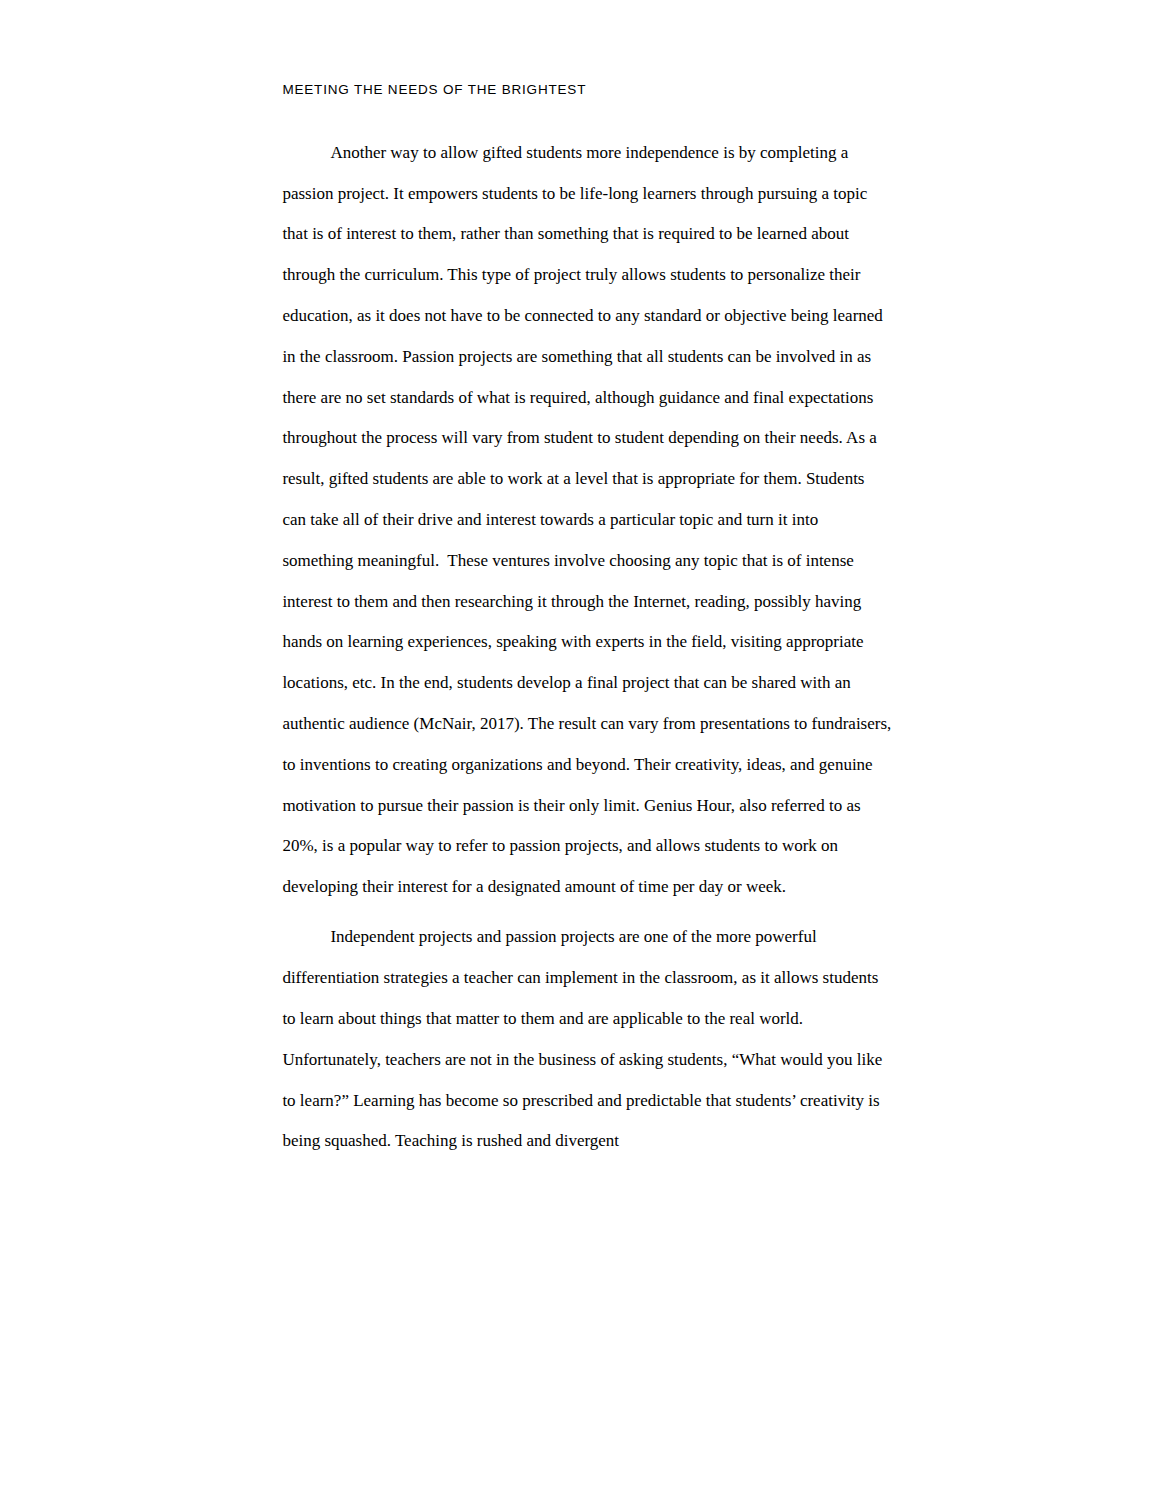Meeting the Needs of the Brightest
Another way to allow gifted students more independence is by completing a passion project. It empowers students to be life-long learners through pursuing a topic that is of interest to them, rather than something that is required to be learned about through the curriculum. This type of project truly allows students to personalize their education, as it does not have to be connected to any standard or objective being learned in the classroom. Passion projects are something that all students can be involved in as there are no set standards of what is required, although guidance and final expectations throughout the process will vary from student to student depending on their needs. As a result, gifted students are able to work at a level that is appropriate for them. Students can take all of their drive and interest towards a particular topic and turn it into something meaningful. These ventures involve choosing any topic that is of intense interest to them and then researching it through the Internet, reading, possibly having hands on learning experiences, speaking with experts in the field, visiting appropriate locations, etc. In the end, students develop a final project that can be shared with an authentic audience (McNair, 2017). The result can vary from presentations to fundraisers, to inventions to creating organizations and beyond. Their creativity, ideas, and genuine motivation to pursue their passion is their only limit. Genius Hour, also referred to as 20%, is a popular way to refer to passion projects, and allows students to work on developing their interest for a designated amount of time per day or week.
Independent projects and passion projects are one of the more powerful differentiation strategies a teacher can implement in the classroom, as it allows students to learn about things that matter to them and are applicable to the real world. Unfortunately, teachers are not in the business of asking students, “What would you like to learn?” Learning has become so prescribed and predictable that students’ creativity is being squashed. Teaching is rushed and divergent